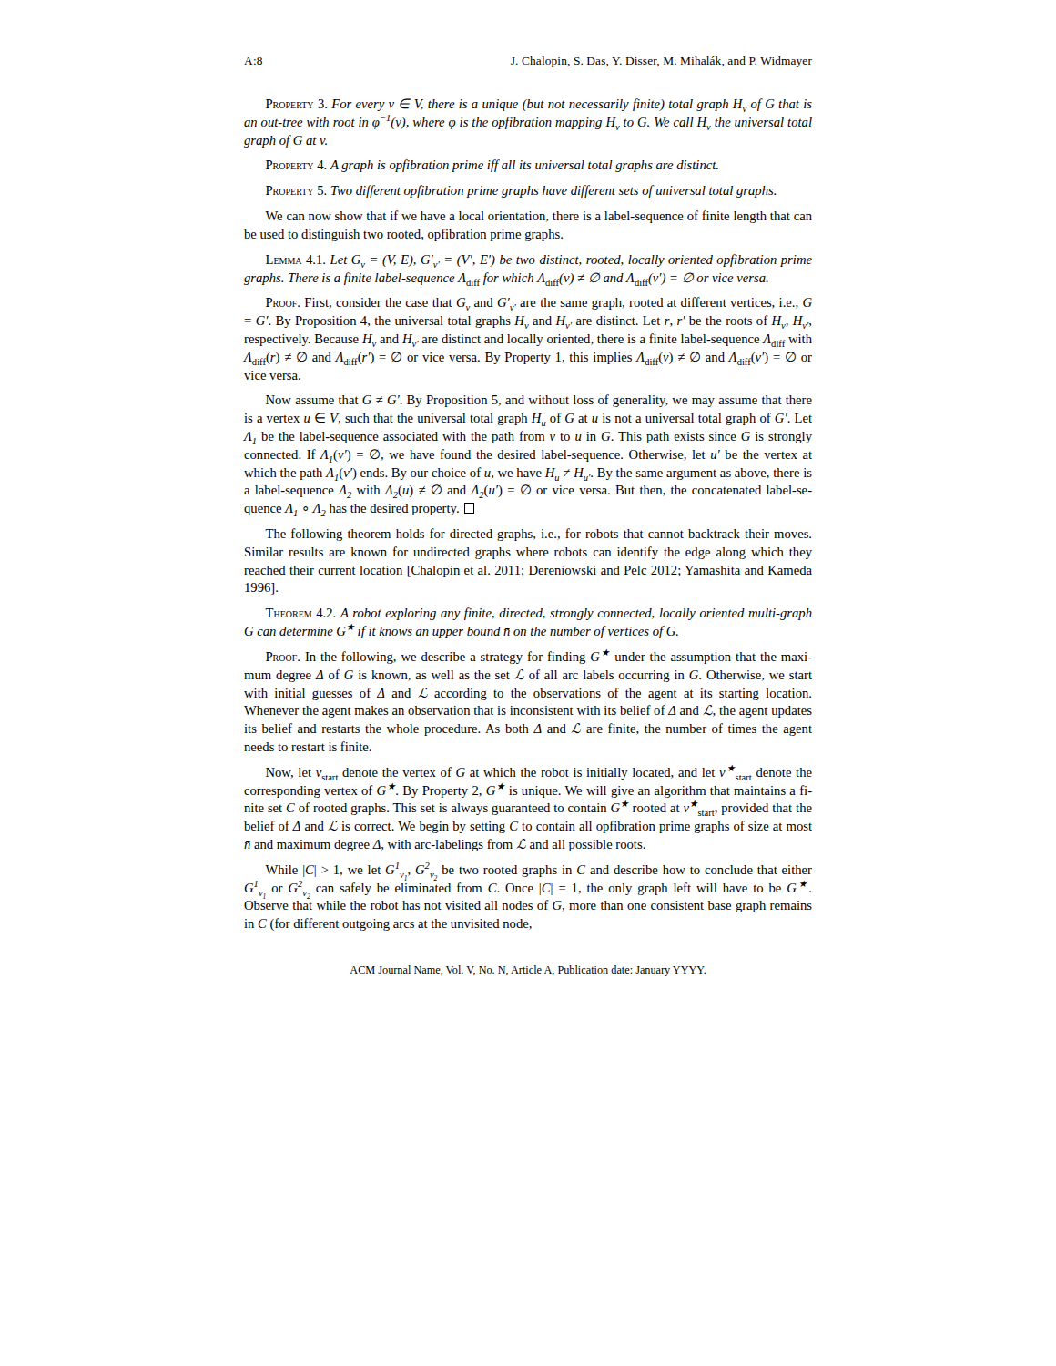A:8
J. Chalopin, S. Das, Y. Disser, M. Mihalák, and P. Widmayer
Property 3. For every v ∈ V, there is a unique (but not necessarily finite) total graph Hv of G that is an out-tree with root in φ−1(v), where φ is the opfibration mapping Hv to G. We call Hv the universal total graph of G at v.
Property 4. A graph is opfibration prime iff all its universal total graphs are distinct.
Property 5. Two different opfibration prime graphs have different sets of universal total graphs.
We can now show that if we have a local orientation, there is a label-sequence of finite length that can be used to distinguish two rooted, opfibration prime graphs.
Lemma 4.1. Let Gv = (V, E), G′v′ = (V′, E′) be two distinct, rooted, locally oriented opfibration prime graphs. There is a finite label-sequence Λdiff for which Λdiff(v) ≠ ∅ and Λdiff(v′) = ∅ or vice versa.
Proof. First, consider the case that Gv and G′v′ are the same graph, rooted at different vertices, i.e., G = G′. By Proposition 4, the universal total graphs Hv and Hv′ are distinct. Let r, r′ be the roots of Hv, Hv′, respectively. Because Hv and Hv′ are distinct and locally oriented, there is a finite label-sequence Λdiff with Λdiff(r) ≠ ∅ and Λdiff(r′) = ∅ or vice versa. By Property 1, this implies Λdiff(v) ≠ ∅ and Λdiff(v′) = ∅ or vice versa.
Now assume that G ≠ G′. By Proposition 5, and without loss of generality, we may assume that there is a vertex u ∈ V, such that the universal total graph Hu of G at u is not a universal total graph of G′. Let Λ1 be the label-sequence associated with the path from v to u in G. This path exists since G is strongly connected. If Λ1(v′) = ∅, we have found the desired label-sequence. Otherwise, let u′ be the vertex at which the path Λ1(v′) ends. By our choice of u, we have Hu ≠ Hu′. By the same argument as above, there is a label-sequence Λ2 with Λ2(u) ≠ ∅ and Λ2(u′) = ∅ or vice versa. But then, the concatenated label-sequence Λ1 ∘ Λ2 has the desired property.
The following theorem holds for directed graphs, i.e., for robots that cannot backtrack their moves. Similar results are known for undirected graphs where robots can identify the edge along which they reached their current location [Chalopin et al. 2011; Dereniowski and Pelc 2012; Yamashita and Kameda 1996].
Theorem 4.2. A robot exploring any finite, directed, strongly connected, locally oriented multi-graph G can determine G★ if it knows an upper bound n̄ on the number of vertices of G.
Proof. In the following, we describe a strategy for finding G★ under the assumption that the maximum degree Δ of G is known, as well as the set ℒ of all arc labels occurring in G. Otherwise, we start with initial guesses of Δ and ℒ according to the observations of the agent at its starting location. Whenever the agent makes an observation that is inconsistent with its belief of Δ and ℒ, the agent updates its belief and restarts the whole procedure. As both Δ and ℒ are finite, the number of times the agent needs to restart is finite.
Now, let vstart denote the vertex of G at which the robot is initially located, and let v★start denote the corresponding vertex of G★. By Property 2, G★ is unique. We will give an algorithm that maintains a finite set C of rooted graphs. This set is always guaranteed to contain G★ rooted at v★start, provided that the belief of Δ and ℒ is correct. We begin by setting C to contain all opfibration prime graphs of size at most n̄ and maximum degree Δ, with arc-labelings from ℒ and all possible roots.
While |C| > 1, we let G1v1, G2v2 be two rooted graphs in C and describe how to conclude that either G1v1 or G2v2 can safely be eliminated from C. Once |C| = 1, the only graph left will have to be G★. Observe that while the robot has not visited all nodes of G, more than one consistent base graph remains in C (for different outgoing arcs at the unvisited node,
ACM Journal Name, Vol. V, No. N, Article A, Publication date: January YYYY.